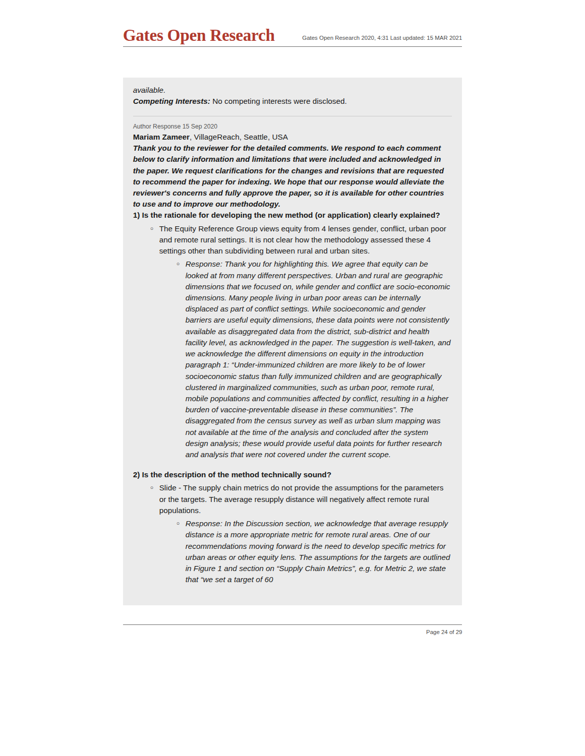Gates Open Research
Gates Open Research 2020, 4:31 Last updated: 15 MAR 2021
available.
Competing Interests: No competing interests were disclosed.
Author Response 15 Sep 2020
Mariam Zameer, VillageReach, Seattle, USA
Thank you to the reviewer for the detailed comments. We respond to each comment below to clarify information and limitations that were included and acknowledged in the paper. We request clarifications for the changes and revisions that are requested to recommend the paper for indexing. We hope that our response would alleviate the reviewer's concerns and fully approve the paper, so it is available for other countries to use and to improve our methodology.
1) Is the rationale for developing the new method (or application) clearly explained?
The Equity Reference Group views equity from 4 lenses gender, conflict, urban poor and remote rural settings. It is not clear how the methodology assessed these 4 settings other than subdividing between rural and urban sites.
Response: Thank you for highlighting this. We agree that equity can be looked at from many different perspectives. Urban and rural are geographic dimensions that we focused on, while gender and conflict are socio-economic dimensions. Many people living in urban poor areas can be internally displaced as part of conflict settings. While socioeconomic and gender barriers are useful equity dimensions, these data points were not consistently available as disaggregated data from the district, sub-district and health facility level, as acknowledged in the paper. The suggestion is well-taken, and we acknowledge the different dimensions on equity in the introduction paragraph 1: “Under-immunized children are more likely to be of lower socioeconomic status than fully immunized children and are geographically clustered in marginalized communities, such as urban poor, remote rural, mobile populations and communities affected by conflict, resulting in a higher burden of vaccine-preventable disease in these communities”. The disaggregated from the census survey as well as urban slum mapping was not available at the time of the analysis and concluded after the system design analysis; these would provide useful data points for further research and analysis that were not covered under the current scope.
2) Is the description of the method technically sound?
Slide - The supply chain metrics do not provide the assumptions for the parameters or the targets. The average resupply distance will negatively affect remote rural populations.
Response: In the Discussion section, we acknowledge that average resupply distance is a more appropriate metric for remote rural areas. One of our recommendations moving forward is the need to develop specific metrics for urban areas or other equity lens. The assumptions for the targets are outlined in Figure 1 and section on “Supply Chain Metrics”, e.g. for Metric 2, we state that “we set a target of 60
Page 24 of 29